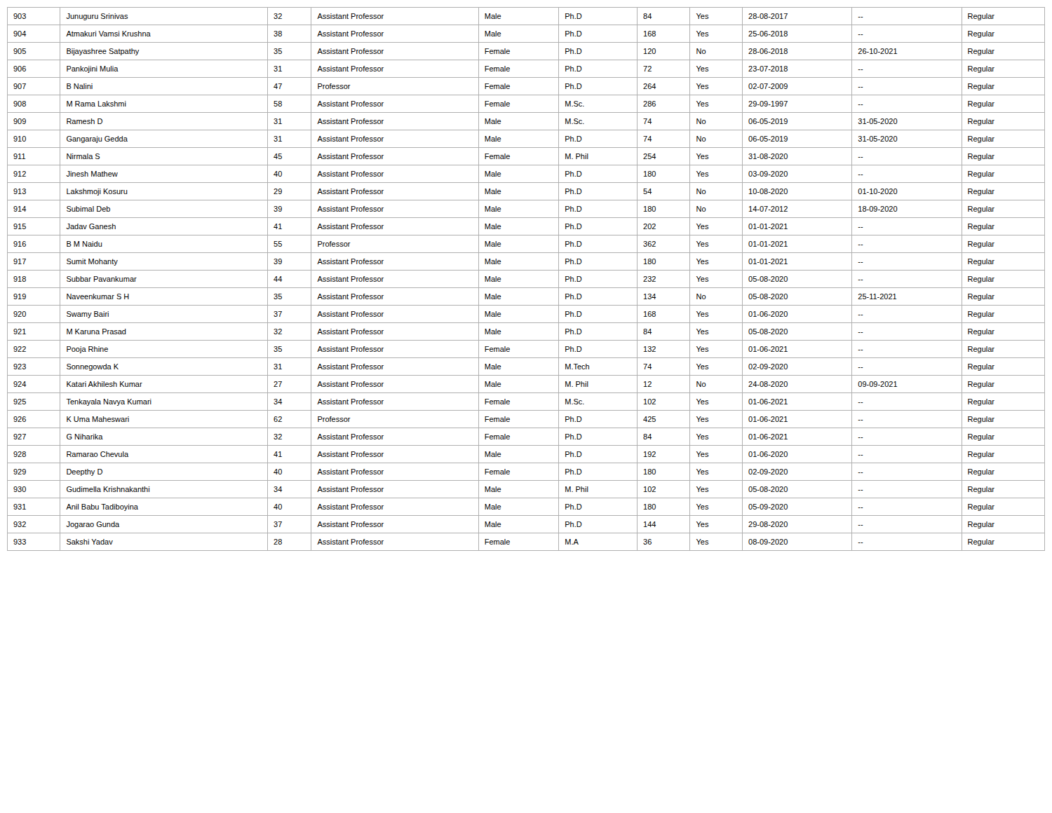| 903 | Junuguru Srinivas | 32 | Assistant Professor | Male | Ph.D | 84 | Yes | 28-08-2017 | -- | Regular |
| 904 | Atmakuri Vamsi Krushna | 38 | Assistant Professor | Male | Ph.D | 168 | Yes | 25-06-2018 | -- | Regular |
| 905 | Bijayashree Satpathy | 35 | Assistant Professor | Female | Ph.D | 120 | No | 28-06-2018 | 26-10-2021 | Regular |
| 906 | Pankojini Mulia | 31 | Assistant Professor | Female | Ph.D | 72 | Yes | 23-07-2018 | -- | Regular |
| 907 | B Nalini | 47 | Professor | Female | Ph.D | 264 | Yes | 02-07-2009 | -- | Regular |
| 908 | M Rama Lakshmi | 58 | Assistant Professor | Female | M.Sc. | 286 | Yes | 29-09-1997 | -- | Regular |
| 909 | Ramesh D | 31 | Assistant Professor | Male | M.Sc. | 74 | No | 06-05-2019 | 31-05-2020 | Regular |
| 910 | Gangaraju Gedda | 31 | Assistant Professor | Male | Ph.D | 74 | No | 06-05-2019 | 31-05-2020 | Regular |
| 911 | Nirmala S | 45 | Assistant Professor | Female | M. Phil | 254 | Yes | 31-08-2020 | -- | Regular |
| 912 | Jinesh Mathew | 40 | Assistant Professor | Male | Ph.D | 180 | Yes | 03-09-2020 | -- | Regular |
| 913 | Lakshmoji Kosuru | 29 | Assistant Professor | Male | Ph.D | 54 | No | 10-08-2020 | 01-10-2020 | Regular |
| 914 | Subimal Deb | 39 | Assistant Professor | Male | Ph.D | 180 | No | 14-07-2012 | 18-09-2020 | Regular |
| 915 | Jadav Ganesh | 41 | Assistant Professor | Male | Ph.D | 202 | Yes | 01-01-2021 | -- | Regular |
| 916 | B M Naidu | 55 | Professor | Male | Ph.D | 362 | Yes | 01-01-2021 | -- | Regular |
| 917 | Sumit Mohanty | 39 | Assistant Professor | Male | Ph.D | 180 | Yes | 01-01-2021 | -- | Regular |
| 918 | Subbar Pavankumar | 44 | Assistant Professor | Male | Ph.D | 232 | Yes | 05-08-2020 | -- | Regular |
| 919 | Naveenkumar S H | 35 | Assistant Professor | Male | Ph.D | 134 | No | 05-08-2020 | 25-11-2021 | Regular |
| 920 | Swamy Bairi | 37 | Assistant Professor | Male | Ph.D | 168 | Yes | 01-06-2020 | -- | Regular |
| 921 | M Karuna Prasad | 32 | Assistant Professor | Male | Ph.D | 84 | Yes | 05-08-2020 | -- | Regular |
| 922 | Pooja Rhine | 35 | Assistant Professor | Female | Ph.D | 132 | Yes | 01-06-2021 | -- | Regular |
| 923 | Sonnegowda K | 31 | Assistant Professor | Male | M.Tech | 74 | Yes | 02-09-2020 | -- | Regular |
| 924 | Katari Akhilesh Kumar | 27 | Assistant Professor | Male | M. Phil | 12 | No | 24-08-2020 | 09-09-2021 | Regular |
| 925 | Tenkayala Navya Kumari | 34 | Assistant Professor | Female | M.Sc. | 102 | Yes | 01-06-2021 | -- | Regular |
| 926 | K Uma Maheswari | 62 | Professor | Female | Ph.D | 425 | Yes | 01-06-2021 | -- | Regular |
| 927 | G Niharika | 32 | Assistant Professor | Female | Ph.D | 84 | Yes | 01-06-2021 | -- | Regular |
| 928 | Ramarao Chevula | 41 | Assistant Professor | Male | Ph.D | 192 | Yes | 01-06-2020 | -- | Regular |
| 929 | Deepthy D | 40 | Assistant Professor | Female | Ph.D | 180 | Yes | 02-09-2020 | -- | Regular |
| 930 | Gudimella Krishnakanthi | 34 | Assistant Professor | Male | M. Phil | 102 | Yes | 05-08-2020 | -- | Regular |
| 931 | Anil Babu Tadiboyina | 40 | Assistant Professor | Male | Ph.D | 180 | Yes | 05-09-2020 | -- | Regular |
| 932 | Jogarao Gunda | 37 | Assistant Professor | Male | Ph.D | 144 | Yes | 29-08-2020 | -- | Regular |
| 933 | Sakshi Yadav | 28 | Assistant Professor | Female | M.A | 36 | Yes | 08-09-2020 | -- | Regular |